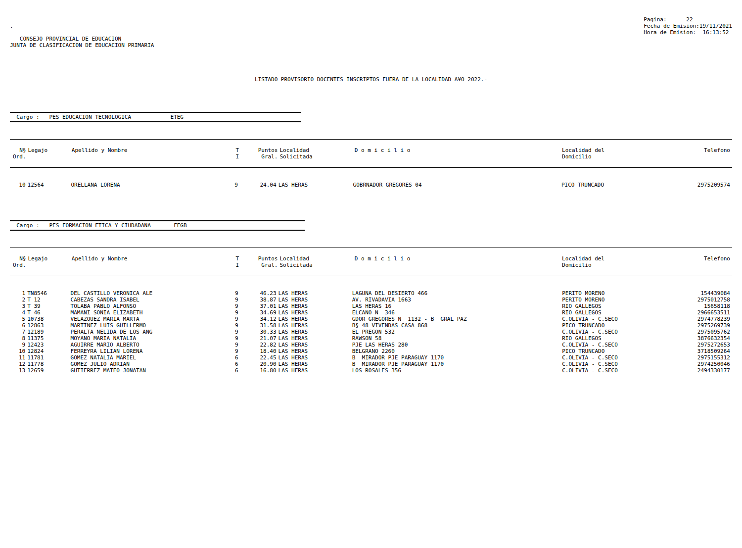.
Pagina: 22 Fecha de Emision:19/11/2021 Hora de Emision: 16:13:52
CONSEJO PROVINCIAL DE EDUCACION JUNTA DE CLASIFICACION DE EDUCACION PRIMARIA
LISTADO PROVISORIO DOCENTES INSCRIPTOS FUERA DE LA LOCALIDAD A¥O 2022.-
Cargo : PES EDUCACION TECNOLOGICA ETEG
| N§ Ord. | Legajo | Apellido y Nombre | T I | Puntos Gral. | Localidad Solicitada | D o m i c i l i o | Localidad del Domicilio | Telefono |
| 10 | 12564 | ORELLANA LORENA | 9 | 24.04 | LAS HERAS | GOBRNADOR GREGORES 04 | PICO TRUNCADO | 2975209574 |
Cargo : PES FORMACION ETICA Y CIUDADANA FEGB
| N§ Ord. | Legajo | Apellido y Nombre | T I | Puntos Gral. | Localidad Solicitada | D o m i c i l i o | Localidad del Domicilio | Telefono |
| 1 | TN8546 | DEL CASTILLO VERONICA ALE | 9 | 46.23 | LAS HERAS | LAGUNA DEL DESIERTO 466 | PERITO MORENO | 154439084 |
| 2 | T 12 | CABEZAS SANDRA ISABEL | 9 | 38.87 | LAS HERAS | AV. RIVADAVIA 1663 | PERITO MORENO | 2975012758 |
| 3 | T 39 | TOLABA PABLO ALFONSO | 9 | 37.01 | LAS HERAS | LAS HERAS 16 | RIO GALLEGOS | 15658118 |
| 4 | T 46 | MAMANI SONIA ELIZABETH | 9 | 34.69 | LAS HERAS | ELCANO N 346 | RIO GALLEGOS | 2966653511 |
| 5 | 10738 | VELAZQUEZ MARIA MARTA | 9 | 34.12 | LAS HERAS | GDOR GREGORES N 1132 - B GRAL PAZ | C.OLIVIA - C.SECO | 2974778239 |
| 6 | 12863 | MARTINEZ LUIS GUILLERMO | 9 | 31.58 | LAS HERAS | B§ 48 VIVENDAS CASA 868 | PICO TRUNCADO | 2975269739 |
| 7 | 12189 | PERALTA NELIDA DE LOS ANG | 9 | 30.33 | LAS HERAS | EL PREGON 532 | C.OLIVIA - C.SECO | 2975095762 |
| 8 | 11375 | MOYANO MARIA NATALIA | 9 | 21.07 | LAS HERAS | RAWSON 58 | RIO GALLEGOS | 3876632354 |
| 9 | 12423 | AGUIRRE MARIO ALBERTO | 9 | 22.82 | LAS HERAS | PJE LAS HERAS 280 | C.OLIVIA - C.SECO | 2975272653 |
| 10 | 12824 | FERREYRA LILIAN LORENA | 9 | 18.40 | LAS HERAS | BELGRANO 2260 | PICO TRUNCADO | 3718509264 |
| 11 | 11781 | GOMEZ NATALIA MARIEL | 6 | 22.45 | LAS HERAS | B MIRADOR PJE PARAGUAY 1170 | C.OLIVIA - C.SECO | 2975155312 |
| 12 | 11778 | GOMEZ JULIO ADRIAN | 6 | 20.90 | LAS HERAS | B MIRADOR PJE PARAGUAY 1170 | C.OLIVIA - C.SECO | 2974250046 |
| 13 | 12659 | GUTIERREZ MATEO JONATAN | 6 | 16.80 | LAS HERAS | LOS ROSALES 356 | C.OLIVIA - C.SECO | 2494330177 |